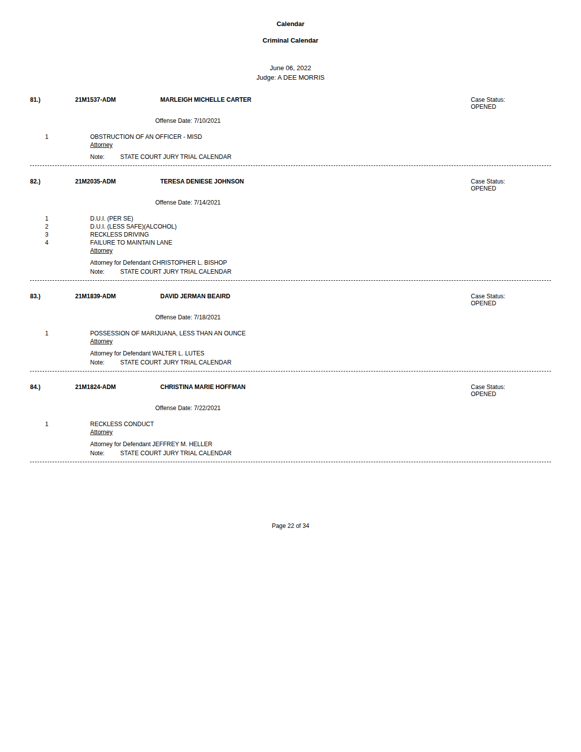Calendar
Criminal Calendar
June 06, 2022
Judge: A DEE MORRIS
| 81.) | 21M1537-ADM | MARLEIGH MICHELLE CARTER | Case Status: OPENED |
Offense Date: 7/10/2021
1
OBSTRUCTION OF AN OFFICER - MISD
Attorney
Note: STATE COURT JURY TRIAL CALENDAR
| 82.) | 21M2035-ADM | TERESA DENIESE JOHNSON | Case Status: OPENED |
Offense Date: 7/14/2021
1
D.U.I. (PER SE)
2
D.U.I. (LESS SAFE)(ALCOHOL)
3
RECKLESS DRIVING
4
FAILURE TO MAINTAIN LANE
Attorney
Attorney for Defendant CHRISTOPHER L. BISHOP
Note: STATE COURT JURY TRIAL CALENDAR
| 83.) | 21M1839-ADM | DAVID JERMAN BEAIRD | Case Status: OPENED |
Offense Date: 7/18/2021
1
POSSESSION OF MARIJUANA, LESS THAN AN OUNCE
Attorney
Attorney for Defendant WALTER L. LUTES
Note: STATE COURT JURY TRIAL CALENDAR
| 84.) | 21M1824-ADM | CHRISTINA MARIE HOFFMAN | Case Status: OPENED |
Offense Date: 7/22/2021
1
RECKLESS CONDUCT
Attorney
Attorney for Defendant JEFFREY M. HELLER
Note: STATE COURT JURY TRIAL CALENDAR
Page 22 of 34